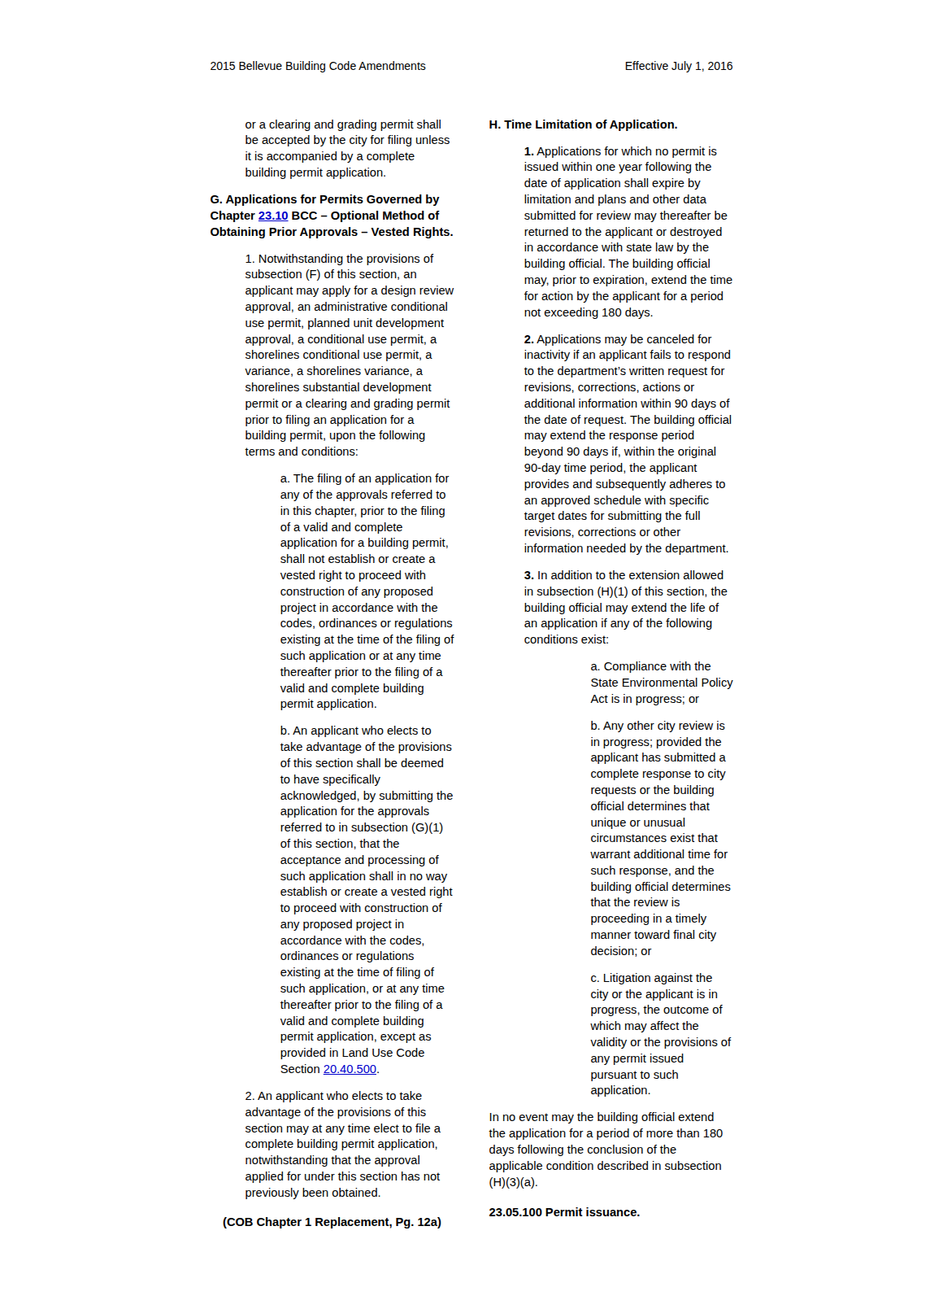2015 Bellevue Building Code Amendments Effective July 1, 2016
or a clearing and grading permit shall be accepted by the city for filing unless it is accompanied by a complete building permit application.
G. Applications for Permits Governed by Chapter 23.10 BCC – Optional Method of Obtaining Prior Approvals – Vested Rights.
1. Notwithstanding the provisions of subsection (F) of this section, an applicant may apply for a design review approval, an administrative conditional use permit, planned unit development approval, a conditional use permit, a shorelines conditional use permit, a variance, a shorelines variance, a shorelines substantial development permit or a clearing and grading permit prior to filing an application for a building permit, upon the following terms and conditions:
a. The filing of an application for any of the approvals referred to in this chapter, prior to the filing of a valid and complete application for a building permit, shall not establish or create a vested right to proceed with construction of any proposed project in accordance with the codes, ordinances or regulations existing at the time of the filing of such application or at any time thereafter prior to the filing of a valid and complete building permit application.
b. An applicant who elects to take advantage of the provisions of this section shall be deemed to have specifically acknowledged, by submitting the application for the approvals referred to in subsection (G)(1) of this section, that the acceptance and processing of such application shall in no way establish or create a vested right to proceed with construction of any proposed project in accordance with the codes, ordinances or regulations existing at the time of filing of such application, or at any time thereafter prior to the filing of a valid and complete building permit application, except as provided in Land Use Code Section 20.40.500.
2. An applicant who elects to take advantage of the provisions of this section may at any time elect to file a complete building permit application, notwithstanding that the approval applied for under this section has not previously been obtained.
(COB Chapter 1 Replacement, Pg. 12a)
H. Time Limitation of Application.
1. Applications for which no permit is issued within one year following the date of application shall expire by limitation and plans and other data submitted for review may thereafter be returned to the applicant or destroyed in accordance with state law by the building official. The building official may, prior to expiration, extend the time for action by the applicant for a period not exceeding 180 days.
2. Applications may be canceled for inactivity if an applicant fails to respond to the department’s written request for revisions, corrections, actions or additional information within 90 days of the date of request. The building official may extend the response period beyond 90 days if, within the original 90-day time period, the applicant provides and subsequently adheres to an approved schedule with specific target dates for submitting the full revisions, corrections or other information needed by the department.
3. In addition to the extension allowed in subsection (H)(1) of this section, the building official may extend the life of an application if any of the following conditions exist:
a. Compliance with the State Environmental Policy Act is in progress; or
b. Any other city review is in progress; provided the applicant has submitted a complete response to city requests or the building official determines that unique or unusual circumstances exist that warrant additional time for such response, and the building official determines that the review is proceeding in a timely manner toward final city decision; or
c. Litigation against the city or the applicant is in progress, the outcome of which may affect the validity or the provisions of any permit issued pursuant to such application.
In no event may the building official extend the application for a period of more than 180 days following the conclusion of the applicable condition described in subsection (H)(3)(a).
23.05.100 Permit issuance.